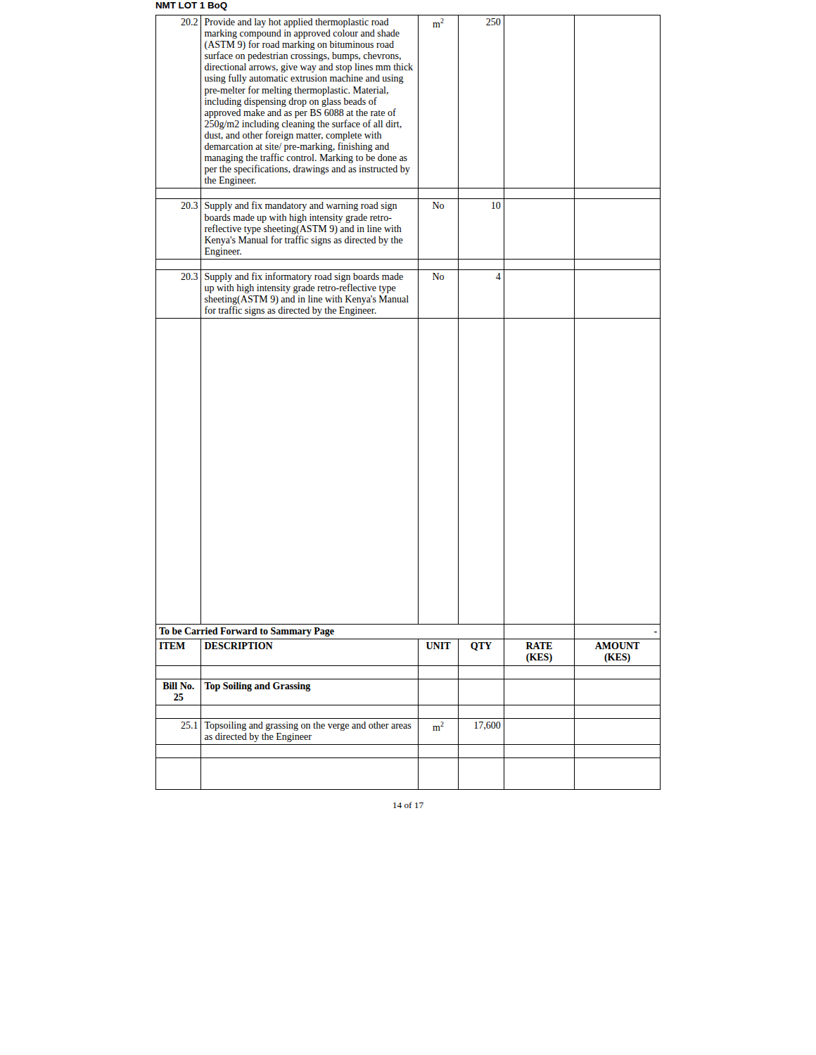NMT LOT 1 BoQ
| 20.2 | Provide and lay hot applied thermoplastic road marking compound in approved colour and shade (ASTM 9) for road marking on bituminous road surface on pedestrian crossings, bumps, chevrons, directional arrows, give way and stop lines mm thick using fully automatic extrusion machine and using pre-melter for melting thermoplastic. Material, including dispensing drop on glass beads of approved make and as per BS 6088 at the rate of 250g/m2 including cleaning the surface of all dirt, dust, and other foreign matter, complete with demarcation at site/ pre-marking, finishing and managing the traffic control. Marking to be done as per the specifications, drawings and as instructed by the Engineer. | m 2 | 250 | | |
| 20.3 | Supply and fix mandatory and warning road sign boards made up with high intensity grade retro-reflective type sheeting(ASTM 9) and in line with Kenya's Manual for traffic signs as directed by the Engineer. | No | 10 | | |
| 20.3 | Supply and fix informatory road sign boards made up with high intensity grade retro-reflective type sheeting(ASTM 9) and in line with Kenya's Manual for traffic signs as directed by the Engineer. | No | 4 | | |
| To be Carried Forward to Sammary Page | | - |
| ITEM | DESCRIPTION | UNIT | QTY | RATE (KES) | AMOUNT (KES) |
| Bill No. 25 | Top Soiling and Grassing | | | | |
| 25.1 | Topsoiling and grassing on the verge and other areas as directed by the Engineer | m 2 | 17,600 | | |
14 of 17